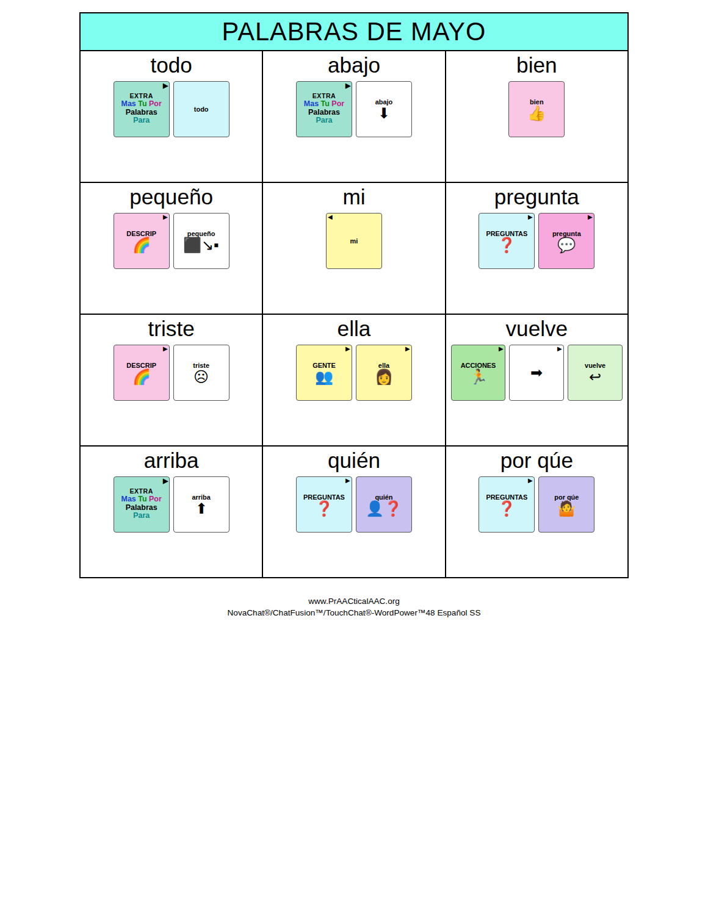PALABRAS DE MAYO
| todo EXTRA Mas Tu Por Palabras Para todo | abajo EXTRA Mas Tu Por Palabras Para abajo ⬇ | bien bien 👍 |
| pequeño DESCRIP 🌈 pequeño ⬛↘▪ | mi mi | pregunta PREGUNTAS ❓ pregunta 💬 |
| triste DESCRIP 🌈 triste ☹ | ella GENTE 👥 ella 👩 | vuelve ACCIONES 🏃 ➡ vuelve ↩ |
| arriba EXTRA Mas Tu Por Palabras Para arriba ⬆ | quién PREGUNTAS ❓ quién 👤❓ | por qúe PREGUNTAS ❓ por qúe 🤷 |
www.PrAACticalAAC.org
NovaChat®/ChatFusion™/TouchChat®-WordPower™48 Español SS